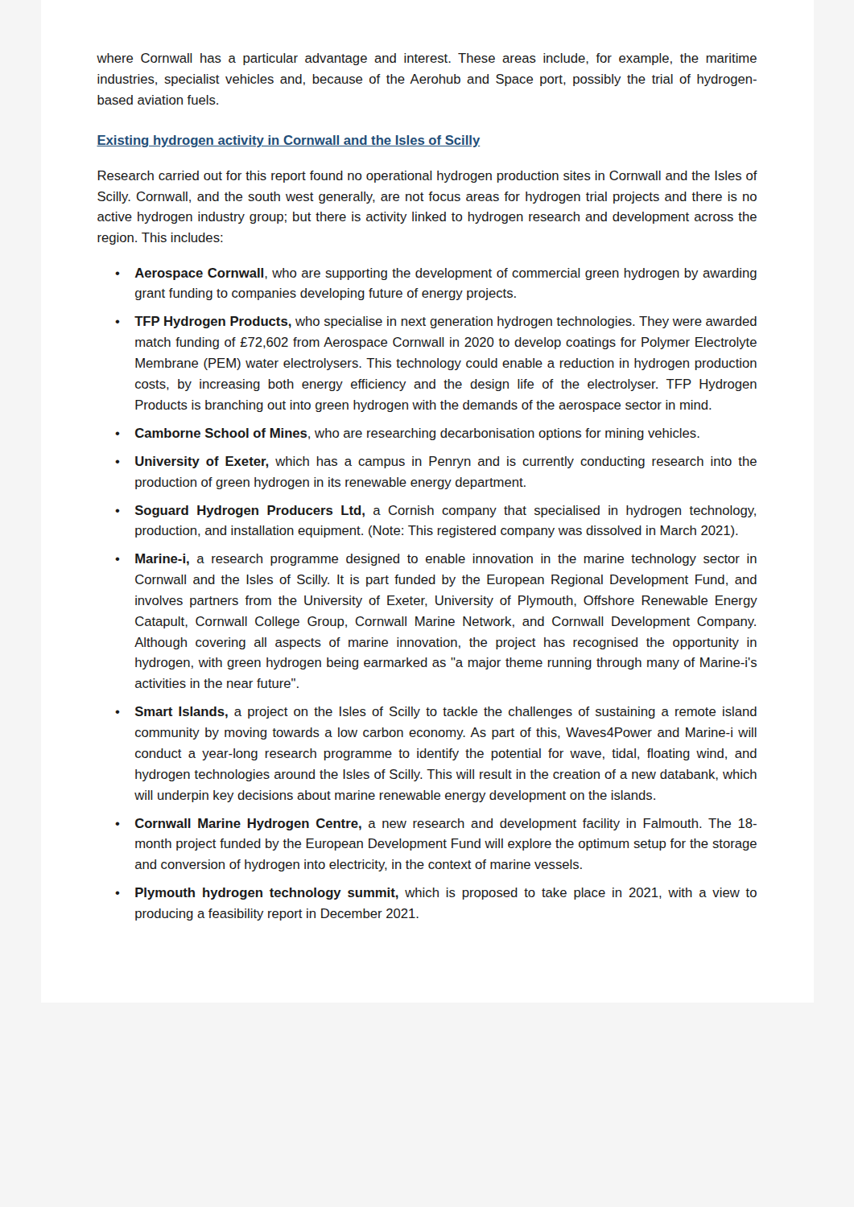where Cornwall has a particular advantage and interest. These areas include, for example, the maritime industries, specialist vehicles and, because of the Aerohub and Space port, possibly the trial of hydrogen-based aviation fuels.
Existing hydrogen activity in Cornwall and the Isles of Scilly
Research carried out for this report found no operational hydrogen production sites in Cornwall and the Isles of Scilly. Cornwall, and the south west generally, are not focus areas for hydrogen trial projects and there is no active hydrogen industry group; but there is activity linked to hydrogen research and development across the region. This includes:
Aerospace Cornwall, who are supporting the development of commercial green hydrogen by awarding grant funding to companies developing future of energy projects.
TFP Hydrogen Products, who specialise in next generation hydrogen technologies. They were awarded match funding of £72,602 from Aerospace Cornwall in 2020 to develop coatings for Polymer Electrolyte Membrane (PEM) water electrolysers. This technology could enable a reduction in hydrogen production costs, by increasing both energy efficiency and the design life of the electrolyser. TFP Hydrogen Products is branching out into green hydrogen with the demands of the aerospace sector in mind.
Camborne School of Mines, who are researching decarbonisation options for mining vehicles.
University of Exeter, which has a campus in Penryn and is currently conducting research into the production of green hydrogen in its renewable energy department.
Soguard Hydrogen Producers Ltd, a Cornish company that specialised in hydrogen technology, production, and installation equipment. (Note: This registered company was dissolved in March 2021).
Marine-i, a research programme designed to enable innovation in the marine technology sector in Cornwall and the Isles of Scilly. It is part funded by the European Regional Development Fund, and involves partners from the University of Exeter, University of Plymouth, Offshore Renewable Energy Catapult, Cornwall College Group, Cornwall Marine Network, and Cornwall Development Company. Although covering all aspects of marine innovation, the project has recognised the opportunity in hydrogen, with green hydrogen being earmarked as "a major theme running through many of Marine-i's activities in the near future".
Smart Islands, a project on the Isles of Scilly to tackle the challenges of sustaining a remote island community by moving towards a low carbon economy. As part of this, Waves4Power and Marine-i will conduct a year-long research programme to identify the potential for wave, tidal, floating wind, and hydrogen technologies around the Isles of Scilly. This will result in the creation of a new databank, which will underpin key decisions about marine renewable energy development on the islands.
Cornwall Marine Hydrogen Centre, a new research and development facility in Falmouth. The 18-month project funded by the European Development Fund will explore the optimum setup for the storage and conversion of hydrogen into electricity, in the context of marine vessels.
Plymouth hydrogen technology summit, which is proposed to take place in 2021, with a view to producing a feasibility report in December 2021.